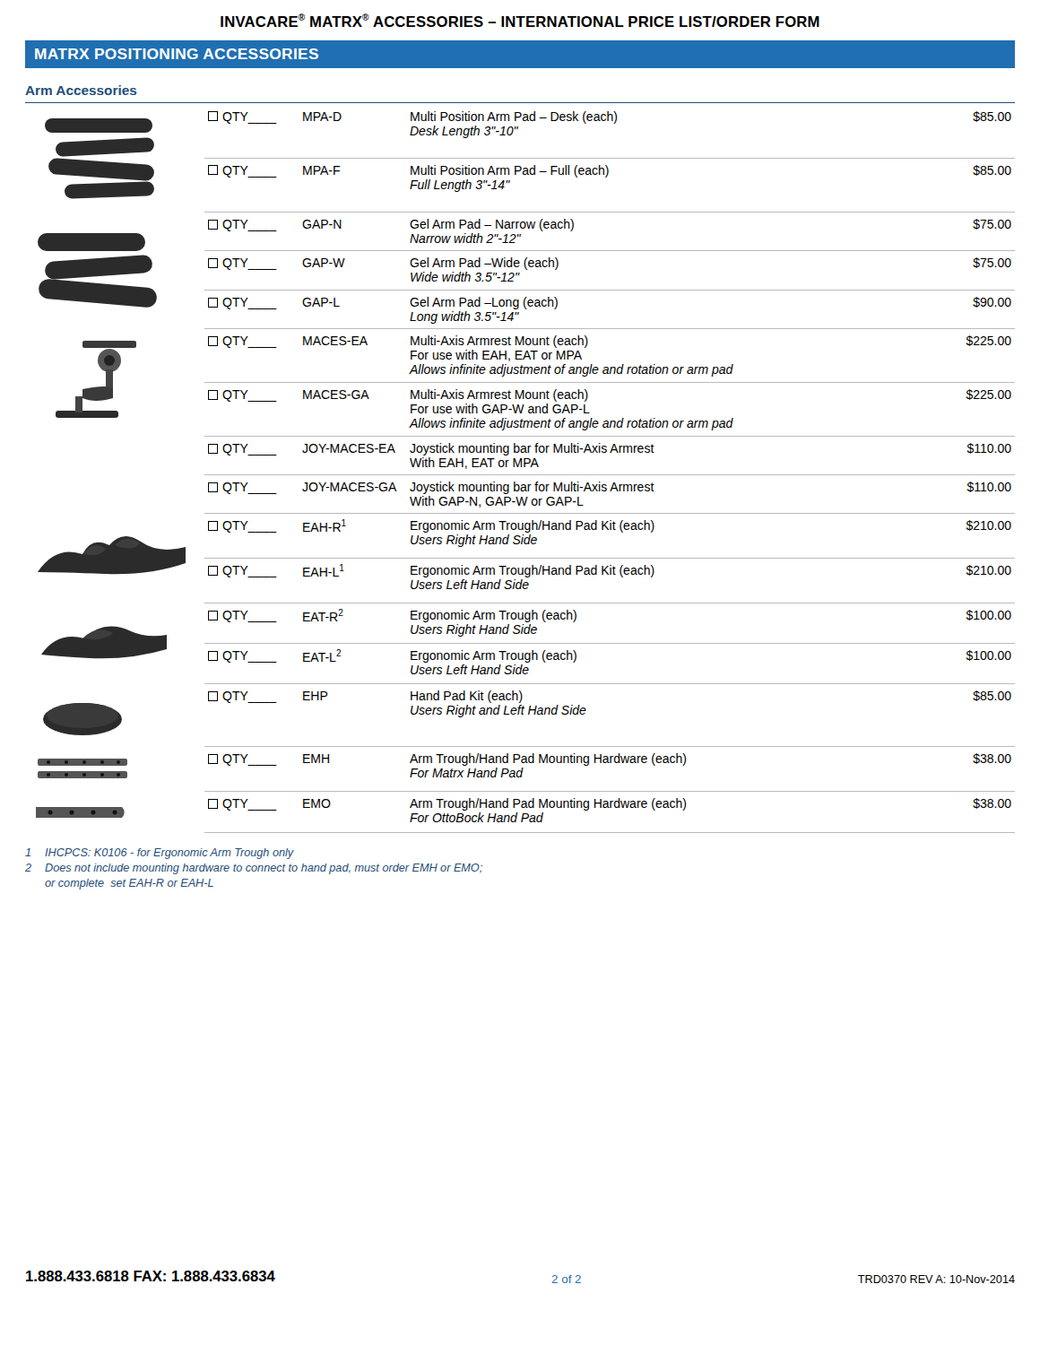INVACARE® MATRX® ACCESSORIES – INTERNATIONAL PRICE LIST/ORDER FORM
MATRX POSITIONING ACCESSORIES
Arm Accessories
| | QTY ____ | MPA-D | Multi Position Arm Pad – Desk (each) Desk Length 3"-10" | $85.00 |
| QTY ____ | MPA-F | Multi Position Arm Pad – Full (each) Full Length 3"-14" | $85.00 |
| | QTY ____ | GAP-N | Gel Arm Pad – Narrow (each) Narrow width 2"-12" | $75.00 |
| QTY ____ | GAP-W | Gel Arm Pad –Wide (each) Wide width 3.5"-12" | $75.00 |
| QTY ____ | GAP-L | Gel Arm Pad –Long (each) Long width 3.5"-14" | $90.00 |
| | QTY ____ | MACES-EA | Multi-Axis Armrest Mount (each) For use with EAH, EAT or MPA Allows infinite adjustment of angle and rotation or arm pad | $225.00 |
| QTY ____ | MACES-GA | Multi-Axis Armrest Mount (each) For use with GAP-W and GAP-L Allows infinite adjustment of angle and rotation or arm pad | $225.00 |
| | QTY ____ | JOY-MACES-EA | Joystick mounting bar for Multi-Axis Armrest With EAH, EAT or MPA | $110.00 |
| QTY ____ | JOY-MACES-GA | Joystick mounting bar for Multi-Axis Armrest With GAP-N, GAP-W or GAP-L | $110.00 |
| | QTY ____ | EAH-R 1 | Ergonomic Arm Trough/Hand Pad Kit (each) Users Right Hand Side | $210.00 |
| QTY ____ | EAH-L 1 | Ergonomic Arm Trough/Hand Pad Kit (each) Users Left Hand Side | $210.00 |
| | QTY ____ | EAT-R 2 | Ergonomic Arm Trough (each) Users Right Hand Side | $100.00 |
| QTY ____ | EAT-L 2 | Ergonomic Arm Trough (each) Users Left Hand Side | $100.00 |
| | QTY ____ | EHP | Hand Pad Kit (each) Users Right and Left Hand Side | $85.00 |
| | QTY ____ | EMH | Arm Trough/Hand Pad Mounting Hardware (each) For Matrx Hand Pad | $38.00 |
| | QTY ____ | EMO | Arm Trough/Hand Pad Mounting Hardware (each) For OttoBock Hand Pad | $38.00 |
1 IHCPCS: K0106 - for Ergonomic Arm Trough only
2 Does not include mounting hardware to connect to hand pad, must order EMH or EMO;
or complete set EAH-R or EAH-L
1.888.433.6818 FAX: 1.888.433.6834
2 of 2
TRD0370 REV A: 10-Nov-2014